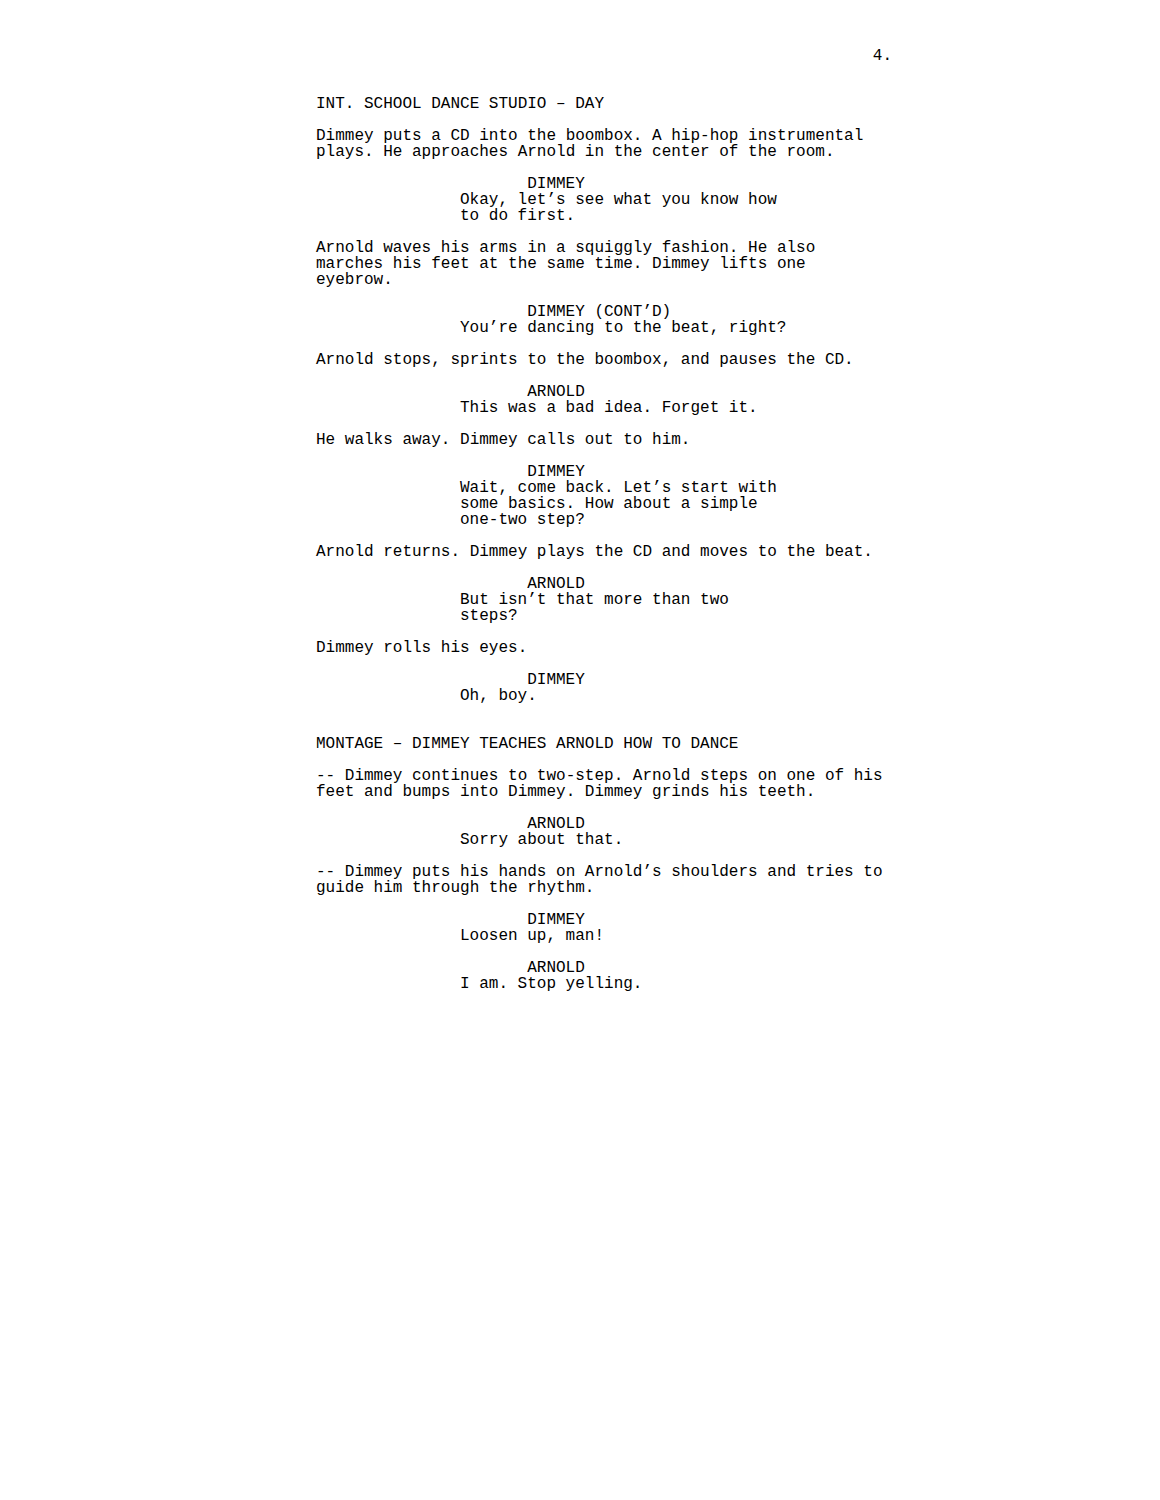4.
INT. SCHOOL DANCE STUDIO – DAY
Dimmey puts a CD into the boombox. A hip-hop instrumental plays. He approaches Arnold in the center of the room.
Dimmey
Okay, let’s see what you know how to do first.
Arnold waves his arms in a squiggly fashion. He also marches his feet at the same time. Dimmey lifts one eyebrow.
Dimmey (CONT’D)
You’re dancing to the beat, right?
Arnold stops, sprints to the boombox, and pauses the CD.
Arnold
This was a bad idea. Forget it.
He walks away. Dimmey calls out to him.
Dimmey
Wait, come back. Let’s start with some basics. How about a simple one-two step?
Arnold returns. Dimmey plays the CD and moves to the beat.
Arnold
But isn’t that more than two steps?
Dimmey rolls his eyes.
Dimmey
Oh, boy.
MONTAGE – DIMMEY TEACHES ARNOLD HOW TO DANCE
-- Dimmey continues to two-step. Arnold steps on one of his feet and bumps into Dimmey. Dimmey grinds his teeth.
Arnold
Sorry about that.
-- Dimmey puts his hands on Arnold’s shoulders and tries to guide him through the rhythm.
Dimmey
Loosen up, man!
Arnold
I am. Stop yelling.